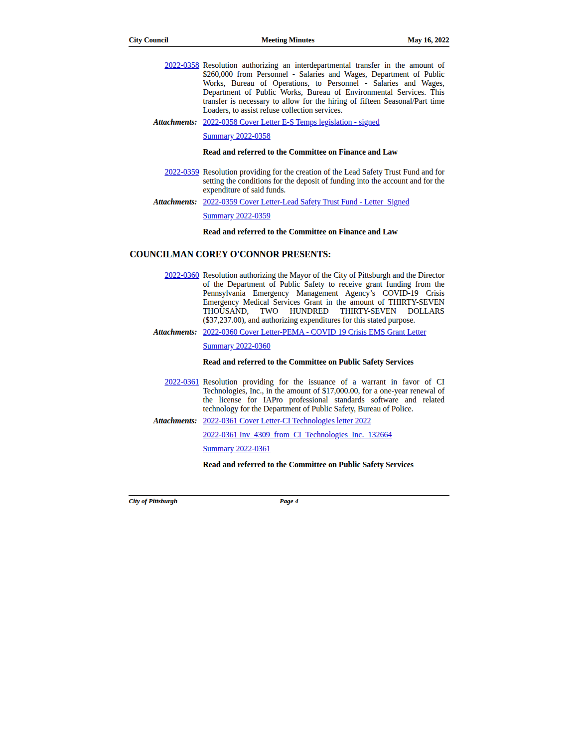City Council
Meeting Minutes
May 16, 2022
2022-0358
Resolution authorizing an interdepartmental transfer in the amount of $260,000 from Personnel - Salaries and Wages, Department of Public Works, Bureau of Operations, to Personnel - Salaries and Wages, Department of Public Works, Bureau of Environmental Services. This transfer is necessary to allow for the hiring of fifteen Seasonal/Part time Loaders, to assist refuse collection services.
Attachments:
2022-0358 Cover Letter E-S Temps legislation - signed
Summary 2022-0358
Read and referred to the Committee on Finance and Law
2022-0359
Resolution providing for the creation of the Lead Safety Trust Fund and for setting the conditions for the deposit of funding into the account and for the expenditure of said funds.
Attachments:
2022-0359 Cover Letter-Lead Safety Trust Fund - Letter_Signed
Summary 2022-0359
Read and referred to the Committee on Finance and Law
COUNCILMAN COREY O'CONNOR PRESENTS:
2022-0360
Resolution authorizing the Mayor of the City of Pittsburgh and the Director of the Department of Public Safety to receive grant funding from the Pennsylvania Emergency Management Agency’s COVID-19 Crisis Emergency Medical Services Grant in the amount of THIRTY-SEVEN THOUSAND, TWO HUNDRED THIRTY-SEVEN DOLLARS ($37,237.00), and authorizing expenditures for this stated purpose.
Attachments:
2022-0360 Cover Letter-PEMA - COVID 19 Crisis EMS Grant Letter
Summary 2022-0360
Read and referred to the Committee on Public Safety Services
2022-0361
Resolution providing for the issuance of a warrant in favor of CI Technologies, Inc., in the amount of $17,000.00, for a one-year renewal of the license for IAPro professional standards software and related technology for the Department of Public Safety, Bureau of Police.
Attachments:
2022-0361 Cover Letter-CI Technologies letter 2022
2022-0361 Inv_4309_from_CI_Technologies_Inc._132664
Summary 2022-0361
Read and referred to the Committee on Public Safety Services
City of Pittsburgh
Page 4